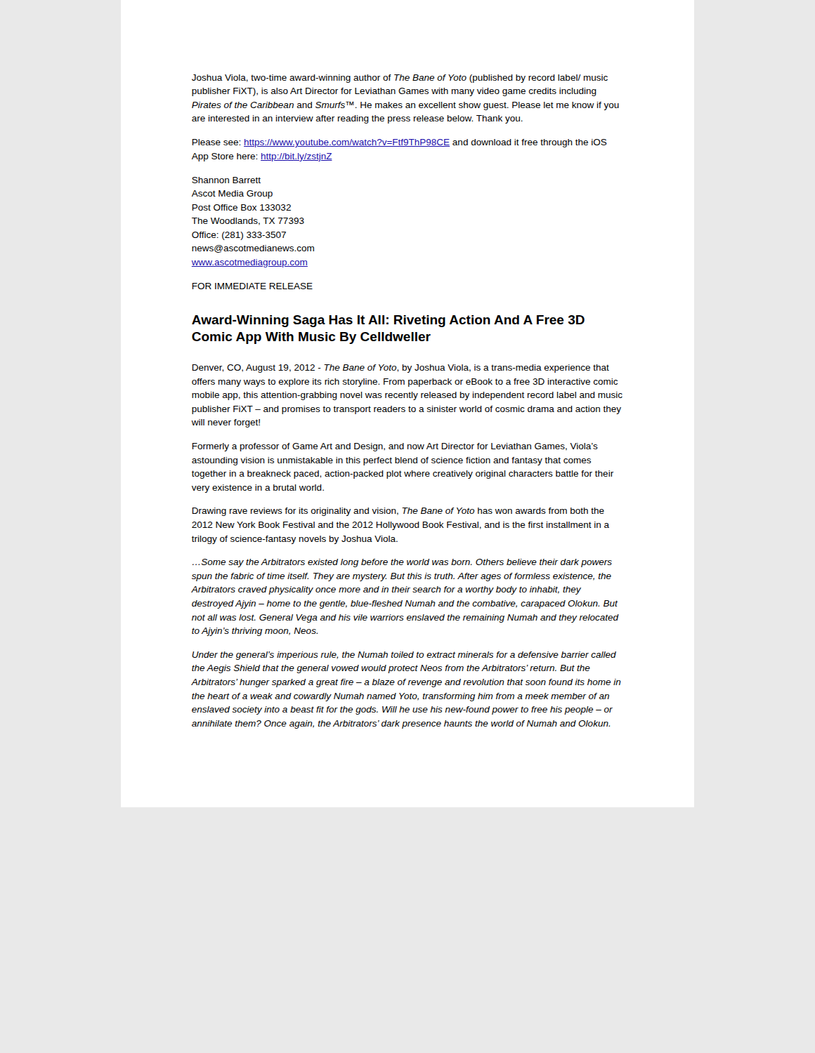Joshua Viola, two-time award-winning author of The Bane of Yoto (published by record label/ music publisher FiXT), is also Art Director for Leviathan Games with many video game credits including Pirates of the Caribbean and Smurfs™. He makes an excellent show guest. Please let me know if you are interested in an interview after reading the press release below. Thank you.
Please see: https://www.youtube.com/watch?v=Ftf9ThP98CE and download it free through the iOS App Store here: http://bit.ly/zstjnZ
Shannon Barrett Ascot Media Group Post Office Box 133032 The Woodlands, TX 77393 Office: (281) 333-3507 news@ascotmedianews.com www.ascotmediagroup.com
FOR IMMEDIATE RELEASE
Award-Winning Saga Has It All: Riveting Action And A Free 3D Comic App With Music By Celldweller
Denver, CO, August 19, 2012 - The Bane of Yoto, by Joshua Viola, is a trans-media experience that offers many ways to explore its rich storyline. From paperback or eBook to a free 3D interactive comic mobile app, this attention-grabbing novel was recently released by independent record label and music publisher FiXT – and promises to transport readers to a sinister world of cosmic drama and action they will never forget!
Formerly a professor of Game Art and Design, and now Art Director for Leviathan Games, Viola’s astounding vision is unmistakable in this perfect blend of science fiction and fantasy that comes together in a breakneck paced, action-packed plot where creatively original characters battle for their very existence in a brutal world.
Drawing rave reviews for its originality and vision, The Bane of Yoto has won awards from both the 2012 New York Book Festival and the 2012 Hollywood Book Festival, and is the first installment in a trilogy of science-fantasy novels by Joshua Viola.
…Some say the Arbitrators existed long before the world was born. Others believe their dark powers spun the fabric of time itself. They are mystery. But this is truth. After ages of formless existence, the Arbitrators craved physicality once more and in their search for a worthy body to inhabit, they destroyed Ajyin – home to the gentle, blue-fleshed Numah and the combative, carapaced Olokun. But not all was lost. General Vega and his vile warriors enslaved the remaining Numah and they relocated to Ajyin’s thriving moon, Neos.
Under the general’s imperious rule, the Numah toiled to extract minerals for a defensive barrier called the Aegis Shield that the general vowed would protect Neos from the Arbitrators’ return. But the Arbitrators’ hunger sparked a great fire – a blaze of revenge and revolution that soon found its home in the heart of a weak and cowardly Numah named Yoto, transforming him from a meek member of an enslaved society into a beast fit for the gods. Will he use his new-found power to free his people – or annihilate them? Once again, the Arbitrators’ dark presence haunts the world of Numah and Olokun.